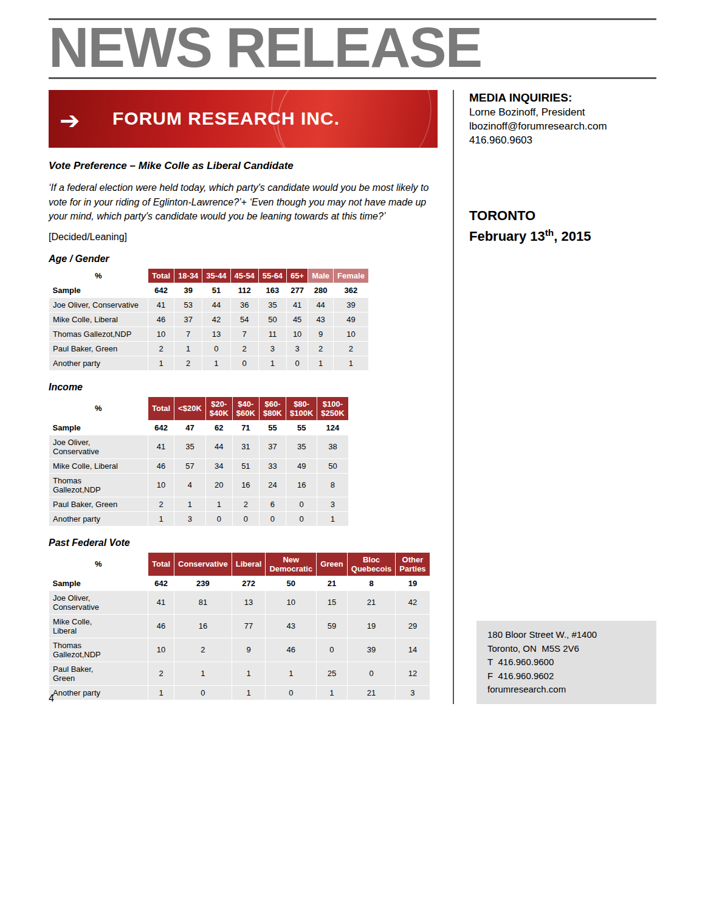NEWS RELEASE
➔
FORUM RESEARCH INC.
Vote Preference – Mike Colle as Liberal Candidate
‘If a federal election were held today, which party's candidate would you be most likely to vote for in your riding of Eglinton-Lawrence?’+ ‘Even though you may not have made up your mind, which party's candidate would you be leaning towards at this time?’
[Decided/Leaning]
Age / Gender
| % | Total | 18-34 | 35-44 | 45-54 | 55-64 | 65+ | Male | Female |
| --- | --- | --- | --- | --- | --- | --- | --- | --- |
| Sample | 642 | 39 | 51 | 112 | 163 | 277 | 280 | 362 |
| Joe Oliver, Conservative | 41 | 53 | 44 | 36 | 35 | 41 | 44 | 39 |
| Mike Colle, Liberal | 46 | 37 | 42 | 54 | 50 | 45 | 43 | 49 |
| Thomas Gallezot,NDP | 10 | 7 | 13 | 7 | 11 | 10 | 9 | 10 |
| Paul Baker, Green | 2 | 1 | 0 | 2 | 3 | 3 | 2 | 2 |
| Another party | 1 | 2 | 1 | 0 | 1 | 0 | 1 | 1 |
Income
| % | Total | <$20K | $20- $40K | $40- $60K | $60- $80K | $80- $100K | $100- $250K |
| --- | --- | --- | --- | --- | --- | --- | --- |
| Sample | 642 | 47 | 62 | 71 | 55 | 55 | 124 |
| Joe Oliver, Conservative | 41 | 35 | 44 | 31 | 37 | 35 | 38 |
| Mike Colle, Liberal | 46 | 57 | 34 | 51 | 33 | 49 | 50 |
| Thomas Gallezot,NDP | 10 | 4 | 20 | 16 | 24 | 16 | 8 |
| Paul Baker, Green | 2 | 1 | 1 | 2 | 6 | 0 | 3 |
| Another party | 1 | 3 | 0 | 0 | 0 | 0 | 1 |
Past Federal Vote
| % | Total | Conservative | Liberal | New Democratic | Green | Bloc Quebecois | Other Parties |
| --- | --- | --- | --- | --- | --- | --- | --- |
| Sample | 642 | 239 | 272 | 50 | 21 | 8 | 19 |
| Joe Oliver, Conservative | 41 | 81 | 13 | 10 | 15 | 21 | 42 |
| Mike Colle, Liberal | 46 | 16 | 77 | 43 | 59 | 19 | 29 |
| Thomas Gallezot,NDP | 10 | 2 | 9 | 46 | 0 | 39 | 14 |
| Paul Baker, Green | 2 | 1 | 1 | 1 | 25 | 0 | 12 |
| Another party | 1 | 0 | 1 | 0 | 1 | 21 | 3 |
MEDIA INQUIRIES:
Lorne Bozinoff, President
lbozinoff@forumresearch.com
416.960.9603
TORONTO
February 13th, 2015
4
180 Bloor Street W., #1400
Toronto, ON M5S 2V6
T 416.960.9600
F 416.960.9602
forumresearch.com